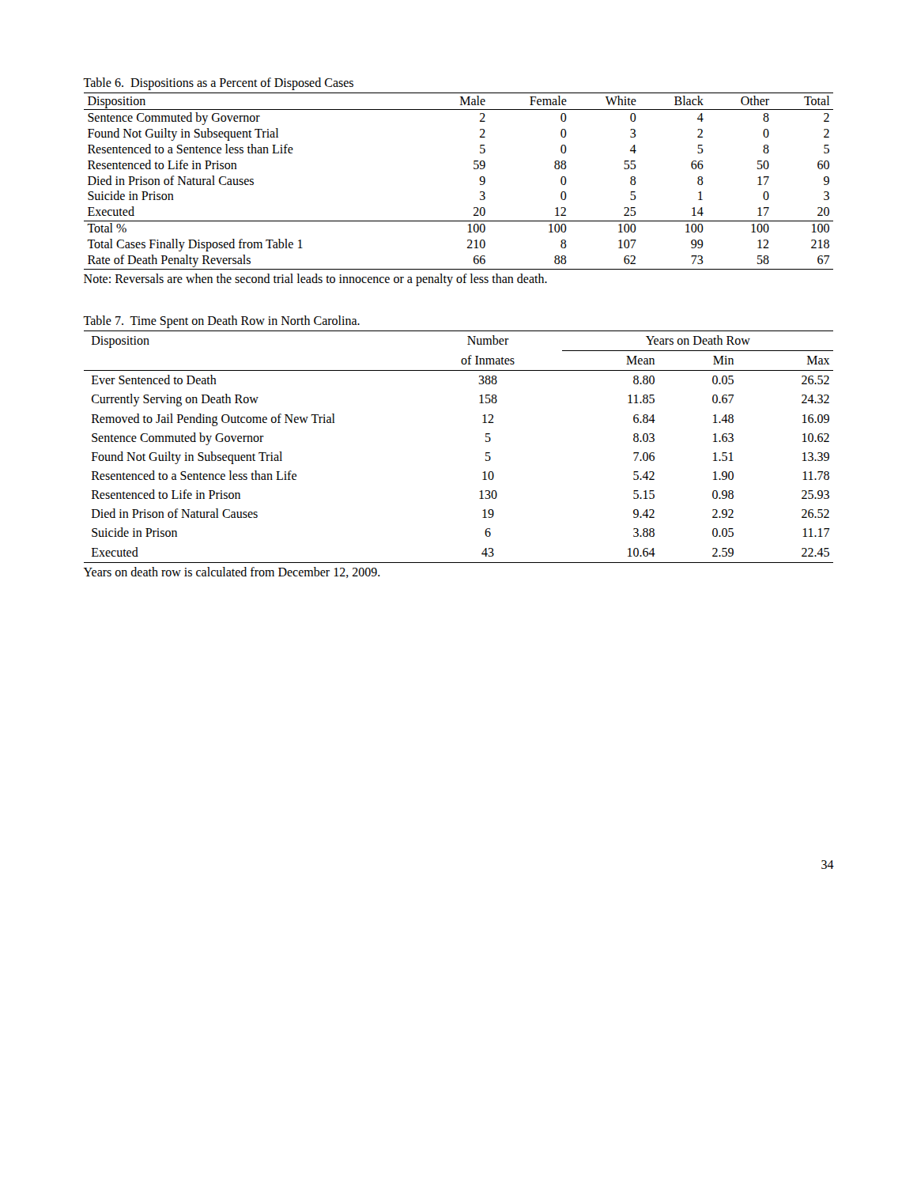Table 6. Dispositions as a Percent of Disposed Cases
| Disposition | Male | Female | White | Black | Other | Total |
| --- | --- | --- | --- | --- | --- | --- |
| Sentence Commuted by Governor | 2 | 0 | 0 | 4 | 8 | 2 |
| Found Not Guilty in Subsequent Trial | 2 | 0 | 3 | 2 | 0 | 2 |
| Resentenced to a Sentence less than Life | 5 | 0 | 4 | 5 | 8 | 5 |
| Resentenced to Life in Prison | 59 | 88 | 55 | 66 | 50 | 60 |
| Died in Prison of Natural Causes | 9 | 0 | 8 | 8 | 17 | 9 |
| Suicide in Prison | 3 | 0 | 5 | 1 | 0 | 3 |
| Executed | 20 | 12 | 25 | 14 | 17 | 20 |
| Total % | 100 | 100 | 100 | 100 | 100 | 100 |
| Total Cases Finally Disposed from Table 1 | 210 | 8 | 107 | 99 | 12 | 218 |
| Rate of Death Penalty Reversals | 66 | 88 | 62 | 73 | 58 | 67 |
Note: Reversals are when the second trial leads to innocence or a penalty of less than death.
Table 7. Time Spent on Death Row in North Carolina.
| Disposition | Number | Years on Death Row |
| | of Inmates | Mean | Min | Max |
| Ever Sentenced to Death | 388 | 8.80 | 0.05 | 26.52 |
| Currently Serving on Death Row | 158 | 11.85 | 0.67 | 24.32 |
| Removed to Jail Pending Outcome of New Trial | 12 | 6.84 | 1.48 | 16.09 |
| Sentence Commuted by Governor | 5 | 8.03 | 1.63 | 10.62 |
| Found Not Guilty in Subsequent Trial | 5 | 7.06 | 1.51 | 13.39 |
| Resentenced to a Sentence less than Life | 10 | 5.42 | 1.90 | 11.78 |
| Resentenced to Life in Prison | 130 | 5.15 | 0.98 | 25.93 |
| Died in Prison of Natural Causes | 19 | 9.42 | 2.92 | 26.52 |
| Suicide in Prison | 6 | 3.88 | 0.05 | 11.17 |
| Executed | 43 | 10.64 | 2.59 | 22.45 |
Years on death row is calculated from December 12, 2009.
34